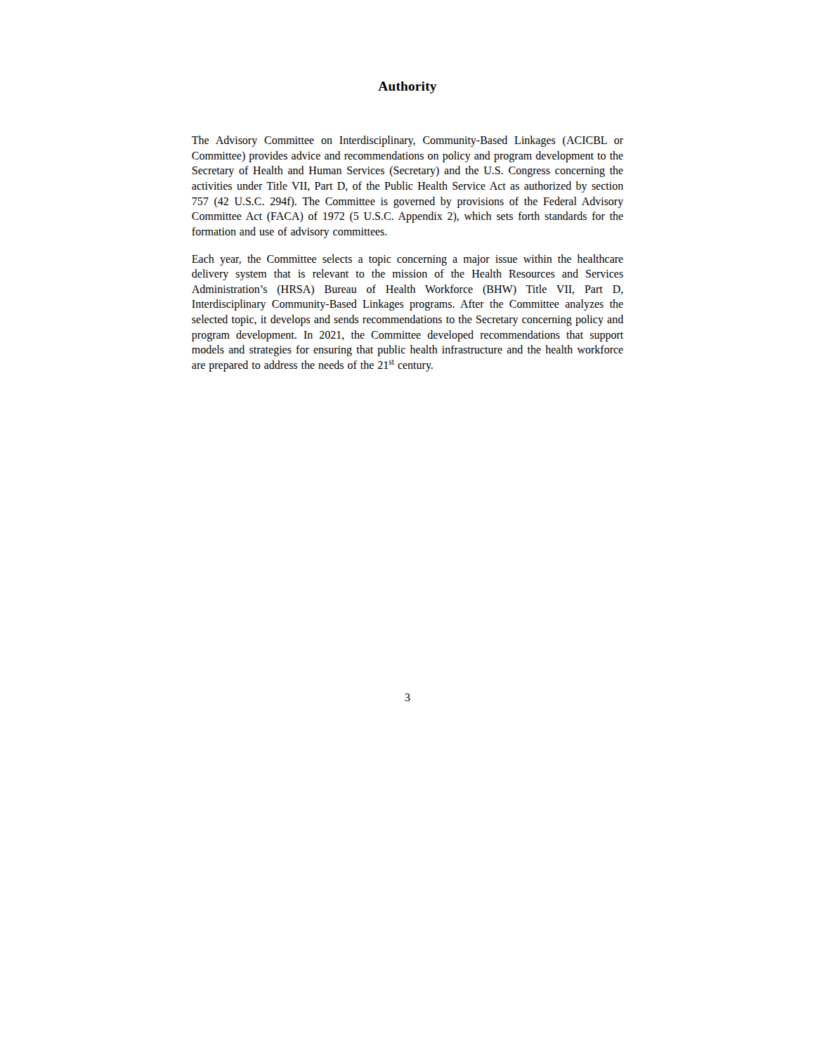Authority
The Advisory Committee on Interdisciplinary, Community-Based Linkages (ACICBL or Committee) provides advice and recommendations on policy and program development to the Secretary of Health and Human Services (Secretary) and the U.S. Congress concerning the activities under Title VII, Part D, of the Public Health Service Act as authorized by section 757 (42 U.S.C. 294f). The Committee is governed by provisions of the Federal Advisory Committee Act (FACA) of 1972 (5 U.S.C. Appendix 2), which sets forth standards for the formation and use of advisory committees.
Each year, the Committee selects a topic concerning a major issue within the healthcare delivery system that is relevant to the mission of the Health Resources and Services Administration’s (HRSA) Bureau of Health Workforce (BHW) Title VII, Part D, Interdisciplinary Community-Based Linkages programs. After the Committee analyzes the selected topic, it develops and sends recommendations to the Secretary concerning policy and program development. In 2021, the Committee developed recommendations that support models and strategies for ensuring that public health infrastructure and the health workforce are prepared to address the needs of the 21st century.
3